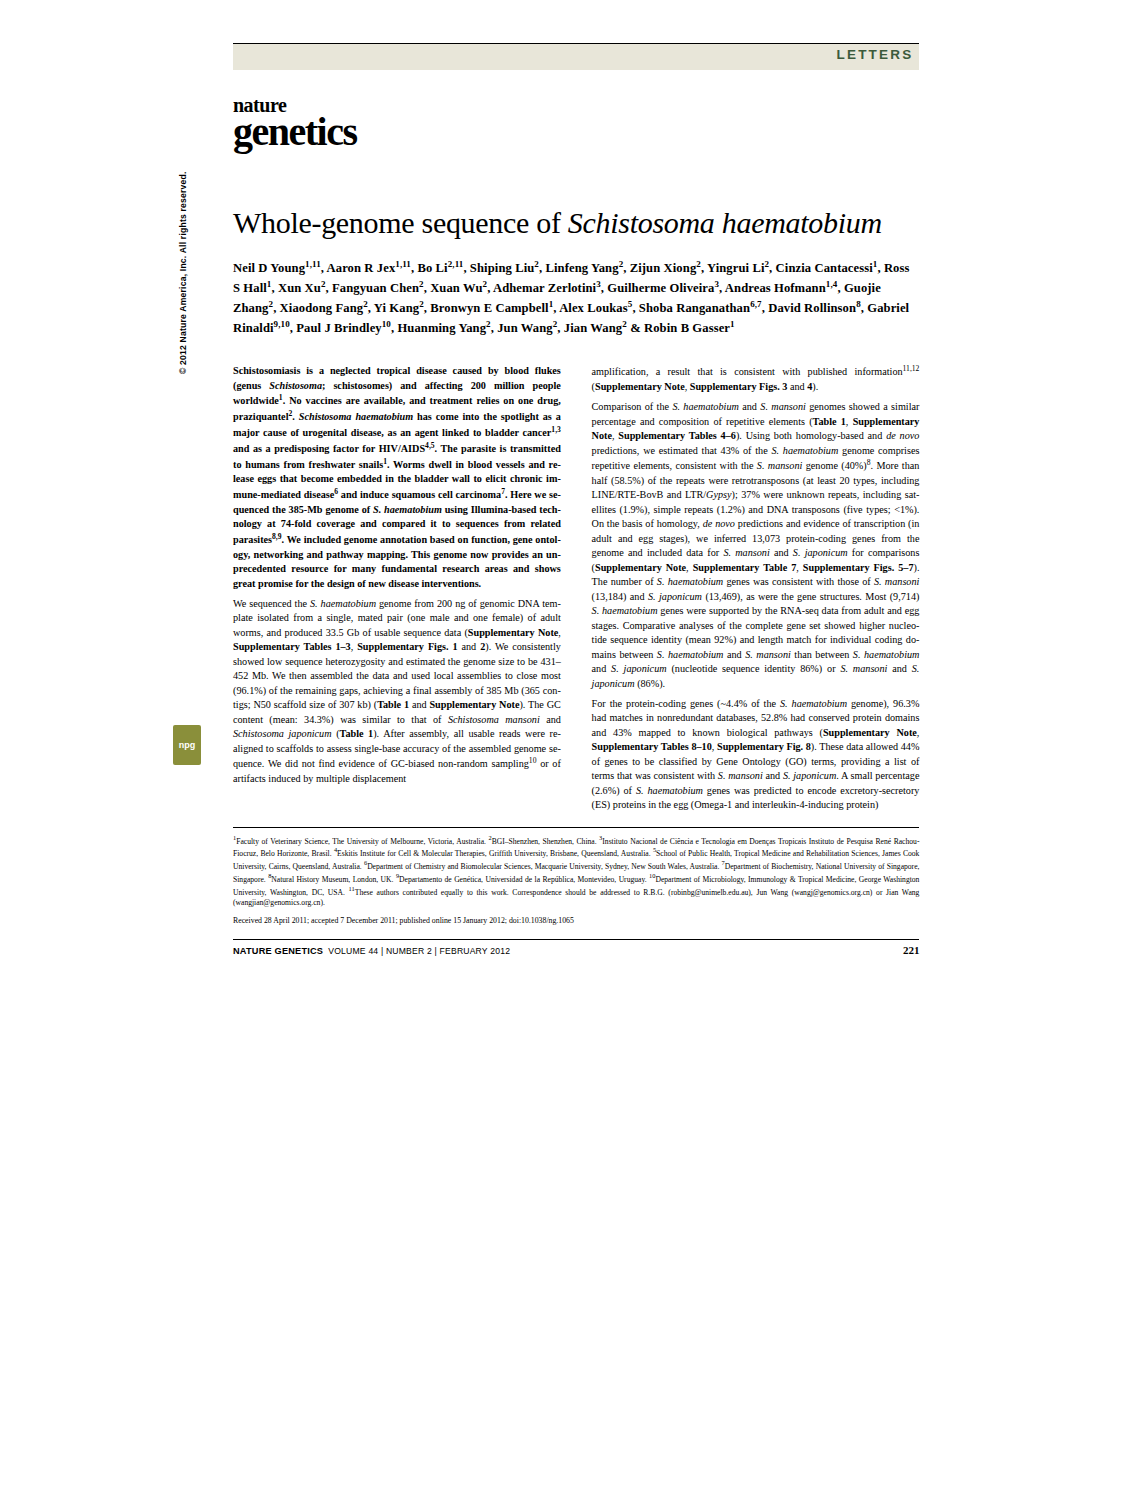LETTERS
nature
genetics
© 2012 Nature America, Inc. All rights reserved.
npg
Whole-genome sequence of Schistosoma haematobium
Neil D Young1,11, Aaron R Jex1,11, Bo Li2,11, Shiping Liu2, Linfeng Yang2, Zijun Xiong2, Yingrui Li2, Cinzia Cantacessi1, Ross S Hall1, Xun Xu2, Fangyuan Chen2, Xuan Wu2, Adhemar Zerlotini3, Guilherme Oliveira3, Andreas Hofmann1,4, Guojie Zhang2, Xiaodong Fang2, Yi Kang2, Bronwyn E Campbell1, Alex Loukas5, Shoba Ranganathan6,7, David Rollinson8, Gabriel Rinaldi9,10, Paul J Brindley10, Huanming Yang2, Jun Wang2, Jian Wang2 & Robin B Gasser1
Schistosomiasis is a neglected tropical disease caused by blood flukes (genus Schistosoma; schistosomes) and affecting 200 million people worldwide1. No vaccines are available, and treatment relies on one drug, praziquantel2. Schistosoma haematobium has come into the spotlight as a major cause of urogenital disease, as an agent linked to bladder cancer1,3 and as a predisposing factor for HIV/AIDS4,5. The parasite is transmitted to humans from freshwater snails1. Worms dwell in blood vessels and release eggs that become embedded in the bladder wall to elicit chronic immune-mediated disease6 and induce squamous cell carcinoma7. Here we sequenced the 385-Mb genome of S. haematobium using Illumina-based technology at 74-fold coverage and compared it to sequences from related parasites8,9. We included genome annotation based on function, gene ontology, networking and pathway mapping. This genome now provides an unprecedented resource for many fundamental research areas and shows great promise for the design of new disease interventions.
We sequenced the S. haematobium genome from 200 ng of genomic DNA template isolated from a single, mated pair (one male and one female) of adult worms, and produced 33.5 Gb of usable sequence data (Supplementary Note, Supplementary Tables 1–3, Supplementary Figs. 1 and 2). We consistently showed low sequence heterozygosity and estimated the genome size to be 431–452 Mb. We then assembled the data and used local assemblies to close most (96.1%) of the remaining gaps, achieving a final assembly of 385 Mb (365 contigs; N50 scaffold size of 307 kb) (Table 1 and Supplementary Note). The GC content (mean: 34.3%) was similar to that of Schistosoma mansoni and Schistosoma japonicum (Table 1). After assembly, all usable reads were realigned to scaffolds to assess single-base accuracy of the assembled genome sequence. We did not find evidence of GC-biased non-random sampling10 or of artifacts induced by multiple displacement
amplification, a result that is consistent with published information11,12 (Supplementary Note, Supplementary Figs. 3 and 4).
Comparison of the S. haematobium and S. mansoni genomes showed a similar percentage and composition of repetitive elements (Table 1, Supplementary Note, Supplementary Tables 4–6). Using both homology-based and de novo predictions, we estimated that 43% of the S. haematobium genome comprises repetitive elements, consistent with the S. mansoni genome (40%)8. More than half (58.5%) of the repeats were retrotransposons (at least 20 types, including LINE/RTE-BovB and LTR/Gypsy); 37% were unknown repeats, including satellites (1.9%), simple repeats (1.2%) and DNA transposons (five types; <1%). On the basis of homology, de novo predictions and evidence of transcription (in adult and egg stages), we inferred 13,073 protein-coding genes from the genome and included data for S. mansoni and S. japonicum for comparisons (Supplementary Note, Supplementary Table 7, Supplementary Figs. 5–7). The number of S. haematobium genes was consistent with those of S. mansoni (13,184) and S. japonicum (13,469), as were the gene structures. Most (9,714) S. haematobium genes were supported by the RNA-seq data from adult and egg stages. Comparative analyses of the complete gene set showed higher nucleotide sequence identity (mean 92%) and length match for individual coding domains between S. haematobium and S. mansoni than between S. haematobium and S. japonicum (nucleotide sequence identity 86%) or S. mansoni and S. japonicum (86%).
For the protein-coding genes (~4.4% of the S. haematobium genome), 96.3% had matches in nonredundant databases, 52.8% had conserved protein domains and 43% mapped to known biological pathways (Supplementary Note, Supplementary Tables 8–10, Supplementary Fig. 8). These data allowed 44% of genes to be classified by Gene Ontology (GO) terms, providing a list of terms that was consistent with S. mansoni and S. japonicum. A small percentage (2.6%) of S. haematobium genes was predicted to encode excretory-secretory (ES) proteins in the egg (Omega-1 and interleukin-4-inducing protein)
1Faculty of Veterinary Science, The University of Melbourne, Victoria, Australia. 2BGI–Shenzhen, Shenzhen, China. 3Instituto Nacional de Ciência e Tecnologia em Doenças Tropicais Instituto de Pesquisa René Rachou-Fiocruz, Belo Horizonte, Brasil. 4Eskitis Institute for Cell & Molecular Therapies, Griffith University, Brisbane, Queensland, Australia. 5School of Public Health, Tropical Medicine and Rehabilitation Sciences, James Cook University, Cairns, Queensland, Australia. 6Department of Chemistry and Biomolecular Sciences, Macquarie University, Sydney, New South Wales, Australia. 7Department of Biochemistry, National University of Singapore, Singapore. 8Natural History Museum, London, UK. 9Departamento de Genética, Universidad de la República, Montevideo, Uruguay. 10Department of Microbiology, Immunology & Tropical Medicine, George Washington University, Washington, DC, USA. 11These authors contributed equally to this work. Correspondence should be addressed to R.B.G. (robinbg@unimelb.edu.au), Jun Wang (wangj@genomics.org.cn) or Jian Wang (wangjian@genomics.org.cn).
Received 28 April 2011; accepted 7 December 2011; published online 15 January 2012; doi:10.1038/ng.1065
NATURE GENETICS VOLUME 44 | NUMBER 2 | FEBRUARY 2012
221